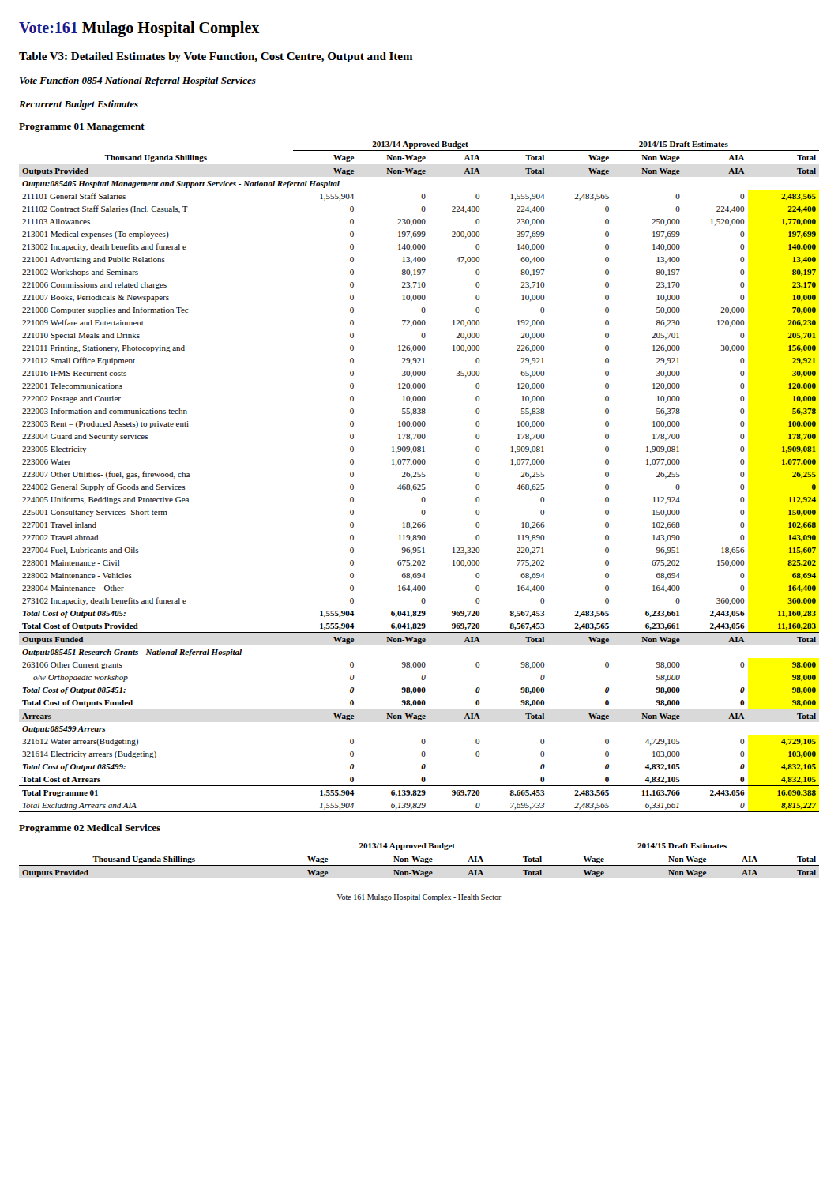Vote:161 Mulago Hospital Complex
Table V3: Detailed Estimates by Vote Function, Cost Centre, Output and Item
Vote Function 0854 National Referral Hospital Services
Recurrent Budget Estimates
Programme 01 Management
| Thousand Uganda Shillings | 2013/14 Approved Budget | 2014/15 Draft Estimates |
| --- | --- | --- |
| Wage | Non-Wage | AIA | Total | Wage | Non Wage | AIA | Total |
| Outputs Provided | Wage | Non-Wage | AIA | Total | Wage | Non Wage | AIA | Total |
| Output:085405 Hospital Management and Support Services - National Referral Hospital |
| 211101 General Staff Salaries | 1,555,904 | 0 | 0 | 1,555,904 | 2,483,565 | 0 | 0 | 2,483,565 |
| 211102 Contract Staff Salaries (Incl. Casuals, T | 0 | 0 | 224,400 | 224,400 | 0 | 0 | 224,400 | 224,400 |
| 211103 Allowances | 0 | 230,000 | 0 | 230,000 | 0 | 250,000 | 1,520,000 | 1,770,000 |
| 213001 Medical expenses (To employees) | 0 | 197,699 | 200,000 | 397,699 | 0 | 197,699 | 0 | 197,699 |
| 213002 Incapacity, death benefits and funeral e | 0 | 140,000 | 0 | 140,000 | 0 | 140,000 | 0 | 140,000 |
| 221001 Advertising and Public Relations | 0 | 13,400 | 47,000 | 60,400 | 0 | 13,400 | 0 | 13,400 |
| 221002 Workshops and Seminars | 0 | 80,197 | 0 | 80,197 | 0 | 80,197 | 0 | 80,197 |
| 221006 Commissions and related charges | 0 | 23,710 | 0 | 23,710 | 0 | 23,170 | 0 | 23,170 |
| 221007 Books, Periodicals & Newspapers | 0 | 10,000 | 0 | 10,000 | 0 | 10,000 | 0 | 10,000 |
| 221008 Computer supplies and Information Tec | 0 | 0 | 0 | 0 | 0 | 50,000 | 20,000 | 70,000 |
| 221009 Welfare and Entertainment | 0 | 72,000 | 120,000 | 192,000 | 0 | 86,230 | 120,000 | 206,230 |
| 221010 Special Meals and Drinks | 0 | 0 | 20,000 | 20,000 | 0 | 205,701 | 0 | 205,701 |
| 221011 Printing, Stationery, Photocopying and | 0 | 126,000 | 100,000 | 226,000 | 0 | 126,000 | 30,000 | 156,000 |
| 221012 Small Office Equipment | 0 | 29,921 | 0 | 29,921 | 0 | 29,921 | 0 | 29,921 |
| 221016 IFMS Recurrent costs | 0 | 30,000 | 35,000 | 65,000 | 0 | 30,000 | 0 | 30,000 |
| 222001 Telecommunications | 0 | 120,000 | 0 | 120,000 | 0 | 120,000 | 0 | 120,000 |
| 222002 Postage and Courier | 0 | 10,000 | 0 | 10,000 | 0 | 10,000 | 0 | 10,000 |
| 222003 Information and communications techn | 0 | 55,838 | 0 | 55,838 | 0 | 56,378 | 0 | 56,378 |
| 223003 Rent – (Produced Assets) to private enti | 0 | 100,000 | 0 | 100,000 | 0 | 100,000 | 0 | 100,000 |
| 223004 Guard and Security services | 0 | 178,700 | 0 | 178,700 | 0 | 178,700 | 0 | 178,700 |
| 223005 Electricity | 0 | 1,909,081 | 0 | 1,909,081 | 0 | 1,909,081 | 0 | 1,909,081 |
| 223006 Water | 0 | 1,077,000 | 0 | 1,077,000 | 0 | 1,077,000 | 0 | 1,077,000 |
| 223007 Other Utilities- (fuel, gas, firewood, cha | 0 | 26,255 | 0 | 26,255 | 0 | 26,255 | 0 | 26,255 |
| 224002 General Supply of Goods and Services | 0 | 468,625 | 0 | 468,625 | 0 | 0 | 0 | 0 |
| 224005 Uniforms, Beddings and Protective Gea | 0 | 0 | 0 | 0 | 0 | 112,924 | 0 | 112,924 |
| 225001 Consultancy Services- Short term | 0 | 0 | 0 | 0 | 0 | 150,000 | 0 | 150,000 |
| 227001 Travel inland | 0 | 18,266 | 0 | 18,266 | 0 | 102,668 | 0 | 102,668 |
| 227002 Travel abroad | 0 | 119,890 | 0 | 119,890 | 0 | 143,090 | 0 | 143,090 |
| 227004 Fuel, Lubricants and Oils | 0 | 96,951 | 123,320 | 220,271 | 0 | 96,951 | 18,656 | 115,607 |
| 228001 Maintenance - Civil | 0 | 675,202 | 100,000 | 775,202 | 0 | 675,202 | 150,000 | 825,202 |
| 228002 Maintenance - Vehicles | 0 | 68,694 | 0 | 68,694 | 0 | 68,694 | 0 | 68,694 |
| 228004 Maintenance – Other | 0 | 164,400 | 0 | 164,400 | 0 | 164,400 | 0 | 164,400 |
| 273102 Incapacity, death benefits and funeral e | 0 | 0 | 0 | 0 | 0 | 0 | 360,000 | 360,000 |
| Total Cost of Output 085405: | 1,555,904 | 6,041,829 | 969,720 | 8,567,453 | 2,483,565 | 6,233,661 | 2,443,056 | 11,160,283 |
| Total Cost of Outputs Provided | 1,555,904 | 6,041,829 | 969,720 | 8,567,453 | 2,483,565 | 6,233,661 | 2,443,056 | 11,160,283 |
| Outputs Funded | Wage | Non-Wage | AIA | Total | Wage | Non Wage | AIA | Total |
| Output:085451 Research Grants - National Referral Hospital |
| 263106 Other Current grants | 0 | 98,000 | 0 | 98,000 | 0 | 98,000 | 0 | 98,000 |
| o/w Orthopaedic workshop | 0 | 0 | | 0 | | 98,000 | | 98,000 |
| Total Cost of Output 085451: | 0 | 98,000 | 0 | 98,000 | 0 | 98,000 | 0 | 98,000 |
| Total Cost of Outputs Funded | 0 | 98,000 | 0 | 98,000 | 0 | 98,000 | 0 | 98,000 |
| Arrears | Wage | Non-Wage | AIA | Total | Wage | Non Wage | AIA | Total |
| Output:085499 Arrears |
| 321612 Water arrears(Budgeting) | 0 | 0 | 0 | 0 | 0 | 4,729,105 | 0 | 4,729,105 |
| 321614 Electricity arrears (Budgeting) | 0 | 0 | 0 | 0 | 0 | 103,000 | 0 | 103,000 |
| Total Cost of Output 085499: | 0 | 0 | | 0 | 0 | 4,832,105 | 0 | 4,832,105 |
| Total Cost of Arrears | 0 | 0 | | 0 | 0 | 4,832,105 | 0 | 4,832,105 |
| Total Programme 01 | 1,555,904 | 6,139,829 | 969,720 | 8,665,453 | 2,483,565 | 11,163,766 | 2,443,056 | 16,090,388 |
| Total Excluding Arrears and AIA | 1,555,904 | 6,139,829 | 0 | 7,695,733 | 2,483,565 | 6,331,661 | 0 | 8,815,227 |
Programme 02 Medical Services
| Thousand Uganda Shillings | 2013/14 Approved Budget | 2014/15 Draft Estimates |
| --- | --- | --- |
| Wage | Non-Wage | AIA | Total | Wage | Non Wage | AIA | Total |
| Outputs Provided | Wage | Non-Wage | AIA | Total | Wage | Non Wage | AIA | Total |
Vote 161 Mulago Hospital Complex - Health Sector